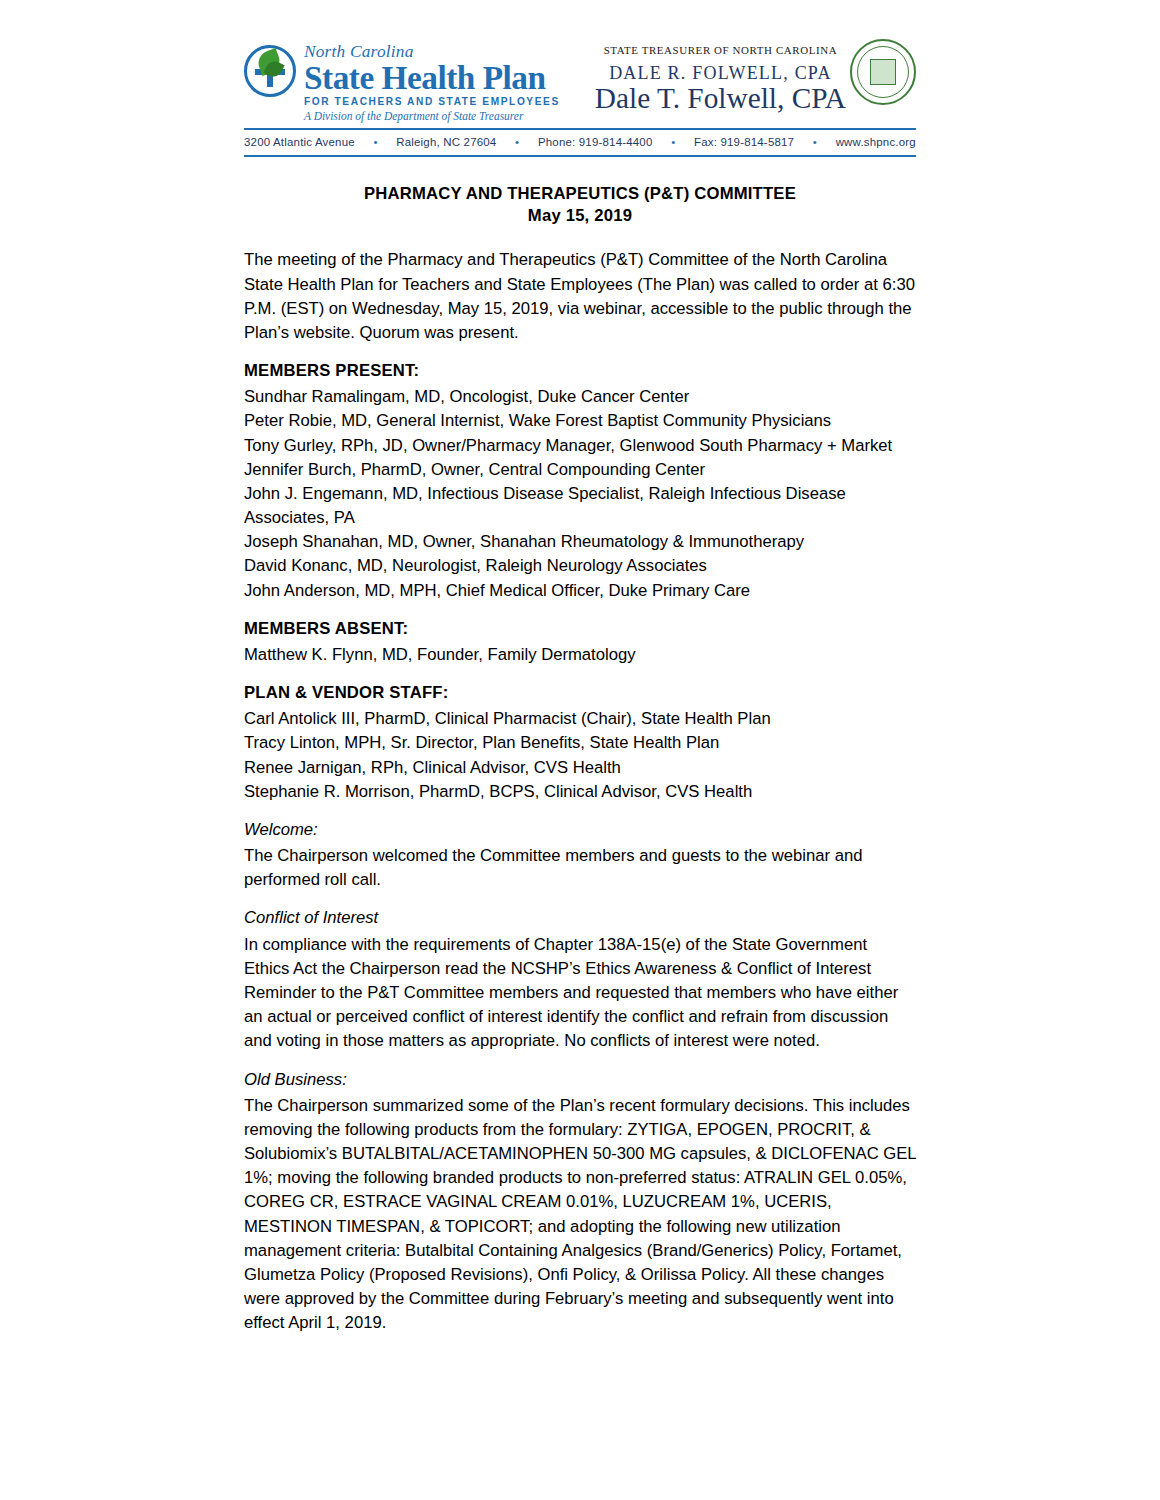North Carolina
State Health Plan
FOR TEACHERS AND STATE EMPLOYEES
A Division of the Department of State Treasurer
STATE TREASURER OF NORTH CAROLINA
DALE R. FOLWELL, CPA
Dale T. Folwell, CPA
3200 Atlantic Avenue • Raleigh, NC 27604 • Phone: 919-814-4400 • Fax: 919-814-5817 • www.shpnc.org
PHARMACY AND THERAPEUTICS (P&T) COMMITTEE May 15, 2019
The meeting of the Pharmacy and Therapeutics (P&T) Committee of the North Carolina State Health Plan for Teachers and State Employees (The Plan) was called to order at 6:30 P.M. (EST) on Wednesday, May 15, 2019, via webinar, accessible to the public through the Plan’s website. Quorum was present.
MEMBERS PRESENT:
Sundhar Ramalingam, MD, Oncologist, Duke Cancer Center
Peter Robie, MD, General Internist, Wake Forest Baptist Community Physicians
Tony Gurley, RPh, JD, Owner/Pharmacy Manager, Glenwood South Pharmacy + Market
Jennifer Burch, PharmD, Owner, Central Compounding Center
John J. Engemann, MD, Infectious Disease Specialist, Raleigh Infectious Disease Associates, PA
Joseph Shanahan, MD, Owner, Shanahan Rheumatology & Immunotherapy
David Konanc, MD, Neurologist, Raleigh Neurology Associates
John Anderson, MD, MPH, Chief Medical Officer, Duke Primary Care
MEMBERS ABSENT:
Matthew K. Flynn, MD, Founder, Family Dermatology
PLAN & VENDOR STAFF:
Carl Antolick III, PharmD, Clinical Pharmacist (Chair), State Health Plan
Tracy Linton, MPH, Sr. Director, Plan Benefits, State Health Plan
Renee Jarnigan, RPh, Clinical Advisor, CVS Health
Stephanie R. Morrison, PharmD, BCPS, Clinical Advisor, CVS Health
Welcome:
The Chairperson welcomed the Committee members and guests to the webinar and performed roll call.
Conflict of Interest
In compliance with the requirements of Chapter 138A-15(e) of the State Government Ethics Act the Chairperson read the NCSHP’s Ethics Awareness & Conflict of Interest Reminder to the P&T Committee members and requested that members who have either an actual or perceived conflict of interest identify the conflict and refrain from discussion and voting in those matters as appropriate. No conflicts of interest were noted.
Old Business:
The Chairperson summarized some of the Plan’s recent formulary decisions. This includes removing the following products from the formulary: ZYTIGA, EPOGEN, PROCRIT, & Solubiomix’s BUTALBITAL/ACETAMINOPHEN 50-300 MG capsules, & DICLOFENAC GEL 1%; moving the following branded products to non-preferred status: ATRALIN GEL 0.05%, COREG CR, ESTRACE VAGINAL CREAM 0.01%, LUZUCREAM 1%, UCERIS, MESTINON TIMESPAN, & TOPICORT; and adopting the following new utilization management criteria: Butalbital Containing Analgesics (Brand/Generics) Policy, Fortamet, Glumetza Policy (Proposed Revisions), Onfi Policy, & Orilissa Policy. All these changes were approved by the Committee during February’s meeting and subsequently went into effect April 1, 2019.